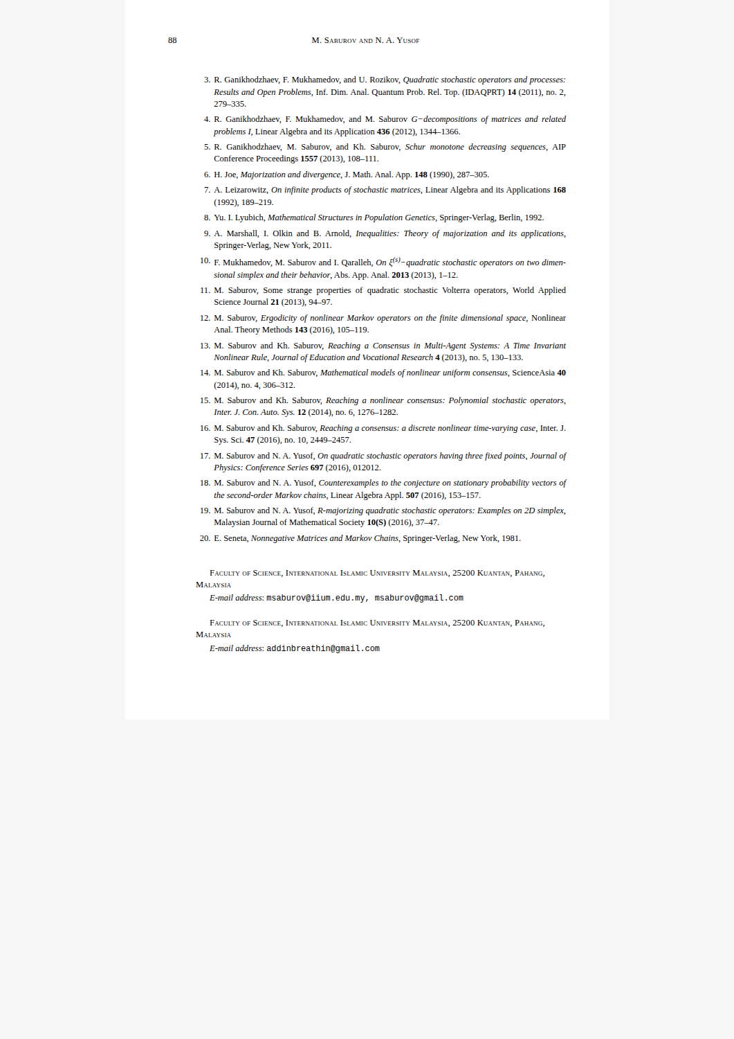88 M. Saburov and N. A. Yusof
R. Ganikhodzhaev, F. Mukhamedov, and U. Rozikov, Quadratic stochastic operators and processes: Results and Open Problems, Inf. Dim. Anal. Quantum Prob. Rel. Top. (IDAQPRT) 14 (2011), no. 2, 279–335.
R. Ganikhodzhaev, F. Mukhamedov, and M. Saburov G−decompositions of matrices and related problems I, Linear Algebra and its Application 436 (2012), 1344–1366.
R. Ganikhodzhaev, M. Saburov, and Kh. Saburov, Schur monotone decreasing sequences, AIP Conference Proceedings 1557 (2013), 108–111.
H. Joe, Majorization and divergence, J. Math. Anal. App. 148 (1990), 287–305.
A. Leizarowitz, On infinite products of stochastic matrices, Linear Algebra and its Applications 168 (1992), 189–219.
Yu. I. Lyubich, Mathematical Structures in Population Genetics, Springer-Verlag, Berlin, 1992.
A. Marshall, I. Olkin and B. Arnold, Inequalities: Theory of majorization and its applications, Springer-Verlag, New York, 2011.
F. Mukhamedov, M. Saburov and I. Qaralleh, On ξ(s)−quadratic stochastic operators on two dimensional simplex and their behavior, Abs. App. Anal. 2013 (2013), 1–12.
M. Saburov, Some strange properties of quadratic stochastic Volterra operators, World Applied Science Journal 21 (2013), 94–97.
M. Saburov, Ergodicity of nonlinear Markov operators on the finite dimensional space, Nonlinear Anal. Theory Methods 143 (2016), 105–119.
M. Saburov and Kh. Saburov, Reaching a Consensus in Multi-Agent Systems: A Time Invariant Nonlinear Rule, Journal of Education and Vocational Research 4 (2013), no. 5, 130–133.
M. Saburov and Kh. Saburov, Mathematical models of nonlinear uniform consensus, ScienceAsia 40 (2014), no. 4, 306–312.
M. Saburov and Kh. Saburov, Reaching a nonlinear consensus: Polynomial stochastic operators, Inter. J. Con. Auto. Sys. 12 (2014), no. 6, 1276–1282.
M. Saburov and Kh. Saburov, Reaching a consensus: a discrete nonlinear time-varying case, Inter. J. Sys. Sci. 47 (2016), no. 10, 2449–2457.
M. Saburov and N. A. Yusof, On quadratic stochastic operators having three fixed points, Journal of Physics: Conference Series 697 (2016), 012012.
M. Saburov and N. A. Yusof, Counterexamples to the conjecture on stationary probability vectors of the second-order Markov chains, Linear Algebra Appl. 507 (2016), 153–157.
M. Saburov and N. A. Yusof, R-majorizing quadratic stochastic operators: Examples on 2D simplex, Malaysian Journal of Mathematical Society 10(S) (2016), 37–47.
E. Seneta, Nonnegative Matrices and Markov Chains, Springer-Verlag, New York, 1981.
Faculty of Science, International Islamic University Malaysia, 25200 Kuantan, Pahang, Malaysia
E-mail address: msaburov@iium.edu.my, msaburov@gmail.com
Faculty of Science, International Islamic University Malaysia, 25200 Kuantan, Pahang, Malaysia
E-mail address: addinbreathin@gmail.com